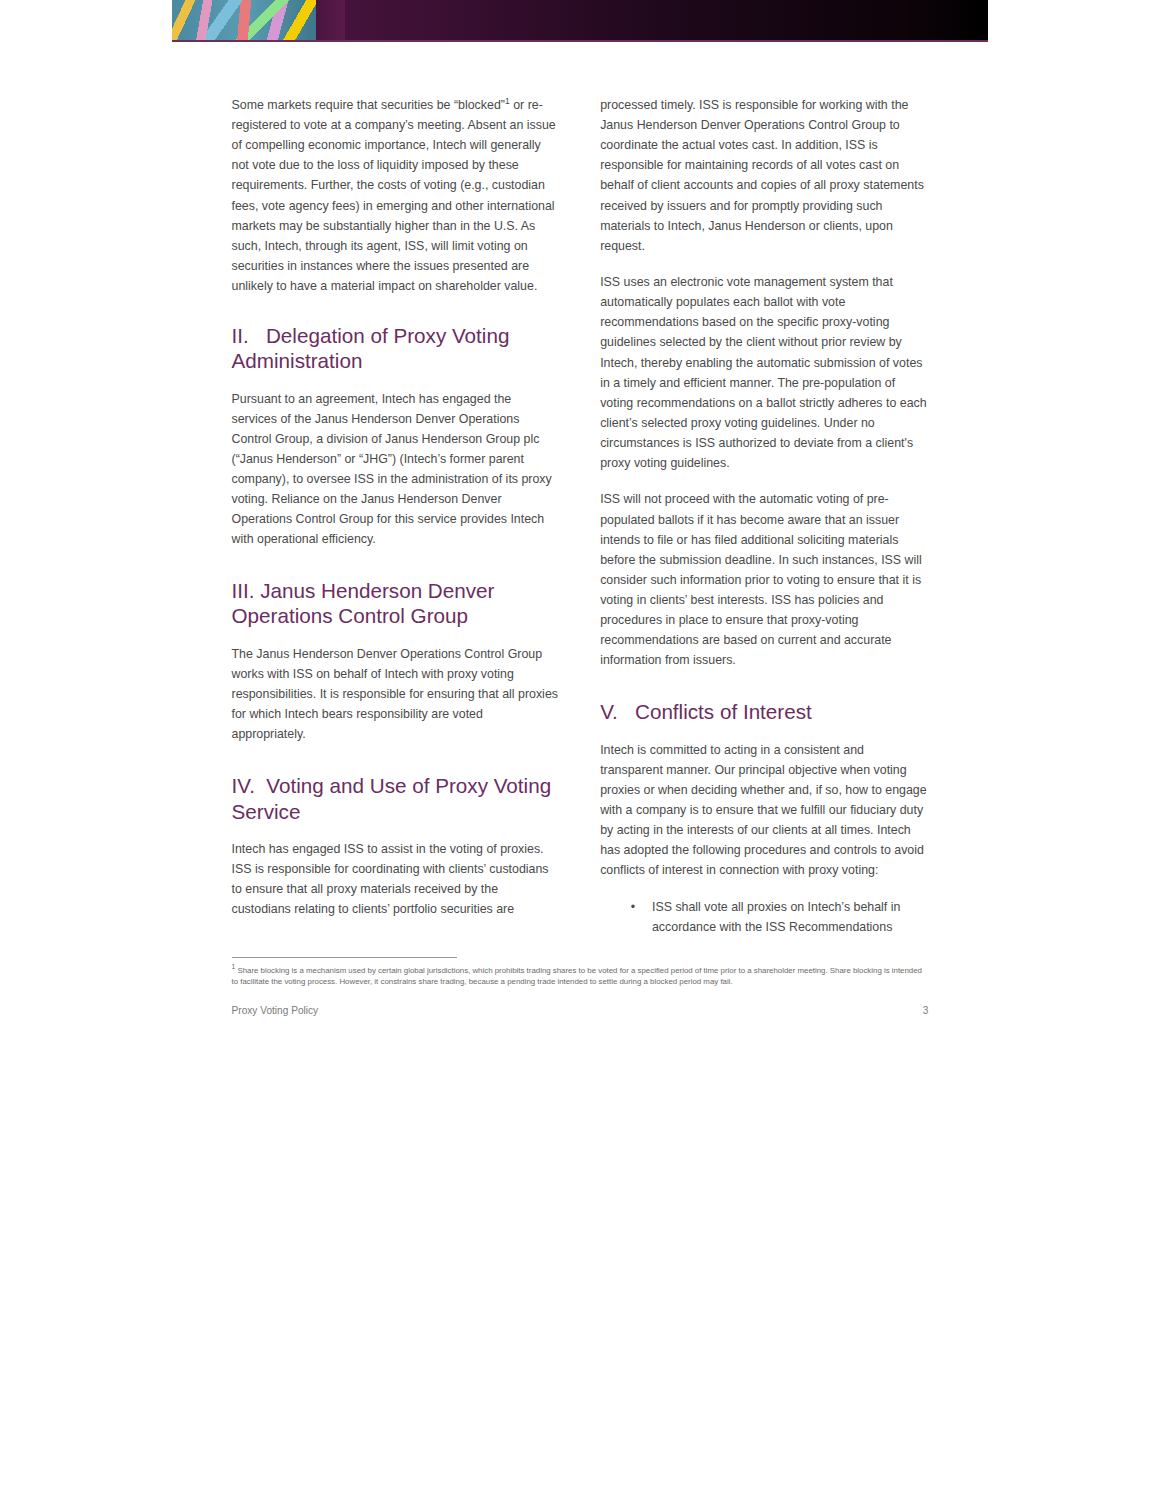Some markets require that securities be “blocked”1 or re-registered to vote at a company’s meeting. Absent an issue of compelling economic importance, Intech will generally not vote due to the loss of liquidity imposed by these requirements. Further, the costs of voting (e.g., custodian fees, vote agency fees) in emerging and other international markets may be substantially higher than in the U.S. As such, Intech, through its agent, ISS, will limit voting on securities in instances where the issues presented are unlikely to have a material impact on shareholder value.
II. Delegation of Proxy Voting Administration
Pursuant to an agreement, Intech has engaged the services of the Janus Henderson Denver Operations Control Group, a division of Janus Henderson Group plc (“Janus Henderson” or “JHG”) (Intech’s former parent company), to oversee ISS in the administration of its proxy voting. Reliance on the Janus Henderson Denver Operations Control Group for this service provides Intech with operational efficiency.
III. Janus Henderson Denver Operations Control Group
The Janus Henderson Denver Operations Control Group works with ISS on behalf of Intech with proxy voting responsibilities. It is responsible for ensuring that all proxies for which Intech bears responsibility are voted appropriately.
IV. Voting and Use of Proxy Voting Service
Intech has engaged ISS to assist in the voting of proxies. ISS is responsible for coordinating with clients’ custodians to ensure that all proxy materials received by the custodians relating to clients’ portfolio securities are
processed timely. ISS is responsible for working with the Janus Henderson Denver Operations Control Group to coordinate the actual votes cast. In addition, ISS is responsible for maintaining records of all votes cast on behalf of client accounts and copies of all proxy statements received by issuers and for promptly providing such materials to Intech, Janus Henderson or clients, upon request.
ISS uses an electronic vote management system that automatically populates each ballot with vote recommendations based on the specific proxy-voting guidelines selected by the client without prior review by Intech, thereby enabling the automatic submission of votes in a timely and efficient manner. The pre-population of voting recommendations on a ballot strictly adheres to each client’s selected proxy voting guidelines. Under no circumstances is ISS authorized to deviate from a client's proxy voting guidelines.
ISS will not proceed with the automatic voting of pre-populated ballots if it has become aware that an issuer intends to file or has filed additional soliciting materials before the submission deadline. In such instances, ISS will consider such information prior to voting to ensure that it is voting in clients’ best interests. ISS has policies and procedures in place to ensure that proxy-voting recommendations are based on current and accurate information from issuers.
V. Conflicts of Interest
Intech is committed to acting in a consistent and transparent manner. Our principal objective when voting proxies or when deciding whether and, if so, how to engage with a company is to ensure that we fulfill our fiduciary duty by acting in the interests of our clients at all times. Intech has adopted the following procedures and controls to avoid conflicts of interest in connection with proxy voting:
ISS shall vote all proxies on Intech’s behalf in accordance with the ISS Recommendations
1 Share blocking is a mechanism used by certain global jurisdictions, which prohibits trading shares to be voted for a specified period of time prior to a shareholder meeting. Share blocking is intended to facilitate the voting process. However, it constrains share trading, because a pending trade intended to settle during a blocked period may fail.
Proxy Voting Policy 3